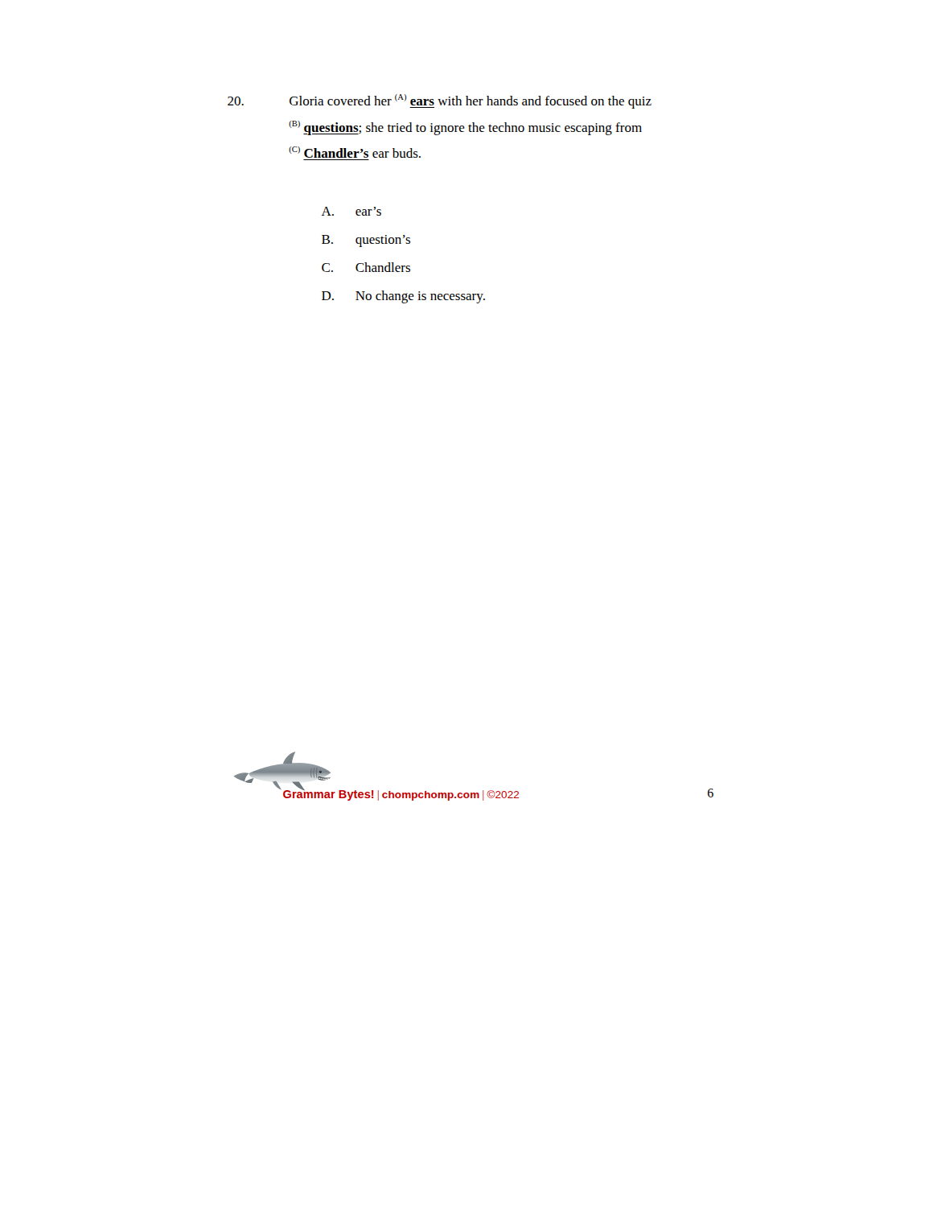20.
Gloria covered her (A) ears with her hands and focused on the quiz (B) questions; she tried to ignore the techno music escaping from (C) Chandler’s ear buds.
A. ear’s
B. question’s
C. Chandlers
D. No change is necessary.
Grammar Bytes!|chompchomp.com|©2022
6